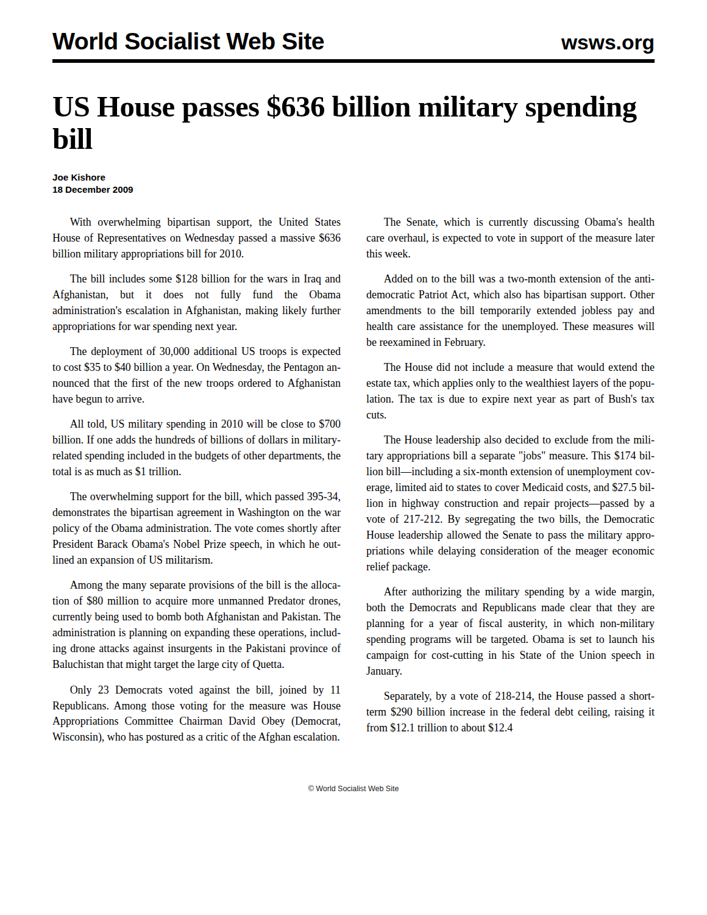World Socialist Web Site
wsws.org
US House passes $636 billion military spending bill
Joe Kishore 18 December 2009
With overwhelming bipartisan support, the United States House of Representatives on Wednesday passed a massive $636 billion military appropriations bill for 2010.
The bill includes some $128 billion for the wars in Iraq and Afghanistan, but it does not fully fund the Obama administration's escalation in Afghanistan, making likely further appropriations for war spending next year.
The deployment of 30,000 additional US troops is expected to cost $35 to $40 billion a year. On Wednesday, the Pentagon announced that the first of the new troops ordered to Afghanistan have begun to arrive.
All told, US military spending in 2010 will be close to $700 billion. If one adds the hundreds of billions of dollars in military-related spending included in the budgets of other departments, the total is as much as $1 trillion.
The overwhelming support for the bill, which passed 395-34, demonstrates the bipartisan agreement in Washington on the war policy of the Obama administration. The vote comes shortly after President Barack Obama's Nobel Prize speech, in which he outlined an expansion of US militarism.
Among the many separate provisions of the bill is the allocation of $80 million to acquire more unmanned Predator drones, currently being used to bomb both Afghanistan and Pakistan. The administration is planning on expanding these operations, including drone attacks against insurgents in the Pakistani province of Baluchistan that might target the large city of Quetta.
Only 23 Democrats voted against the bill, joined by 11 Republicans. Among those voting for the measure was House Appropriations Committee Chairman David Obey (Democrat, Wisconsin), who has postured as a critic of the Afghan escalation.
The Senate, which is currently discussing Obama's health care overhaul, is expected to vote in support of the measure later this week.
Added on to the bill was a two-month extension of the anti-democratic Patriot Act, which also has bipartisan support. Other amendments to the bill temporarily extended jobless pay and health care assistance for the unemployed. These measures will be reexamined in February.
The House did not include a measure that would extend the estate tax, which applies only to the wealthiest layers of the population. The tax is due to expire next year as part of Bush's tax cuts.
The House leadership also decided to exclude from the military appropriations bill a separate "jobs" measure. This $174 billion bill—including a six-month extension of unemployment coverage, limited aid to states to cover Medicaid costs, and $27.5 billion in highway construction and repair projects—passed by a vote of 217-212. By segregating the two bills, the Democratic House leadership allowed the Senate to pass the military appropriations while delaying consideration of the meager economic relief package.
After authorizing the military spending by a wide margin, both the Democrats and Republicans made clear that they are planning for a year of fiscal austerity, in which non-military spending programs will be targeted. Obama is set to launch his campaign for cost-cutting in his State of the Union speech in January.
Separately, by a vote of 218-214, the House passed a short-term $290 billion increase in the federal debt ceiling, raising it from $12.1 trillion to about $12.4
© World Socialist Web Site